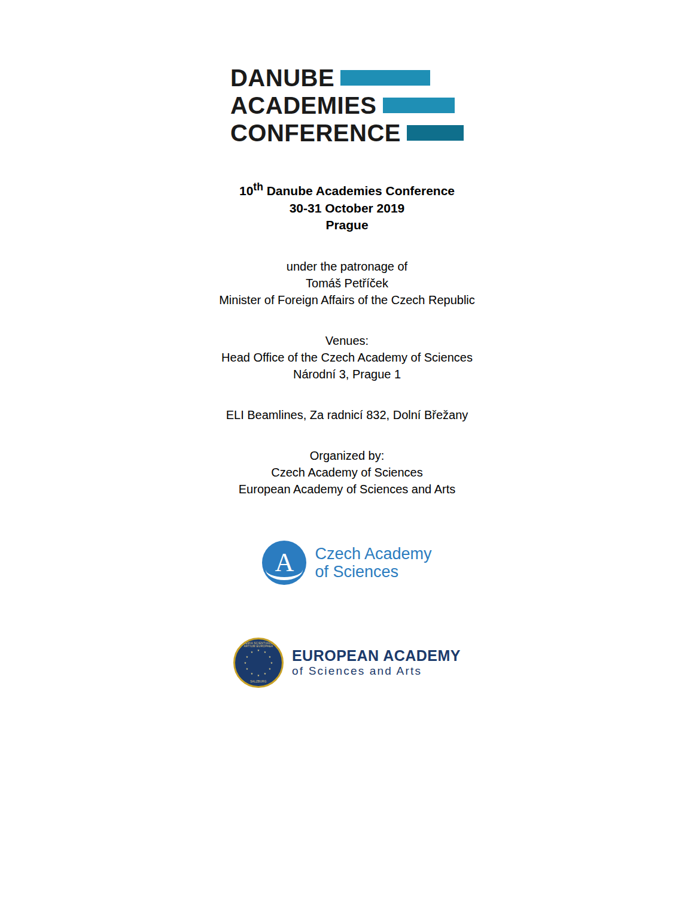DANUBE
ACADEMIES
CONFERENCE
10th Danube Academies Conference 30-31 October 2019 Prague
under the patronage of
Tomáš Petříček
Minister of Foreign Affairs of the Czech Republic
Venues:
Head Office of the Czech Academy of Sciences
Národní 3, Prague 1
ELI Beamlines, Za radnicí 832, Dolní Břežany
Organized by:
Czech Academy of Sciences
European Academy of Sciences and Arts
Czech Academy of Sciences
ACADEMIA SCIENTIARUM ET ARTIUM EUROPAEA SALZBURG
EUROPEAN ACADEMY of Sciences and Arts